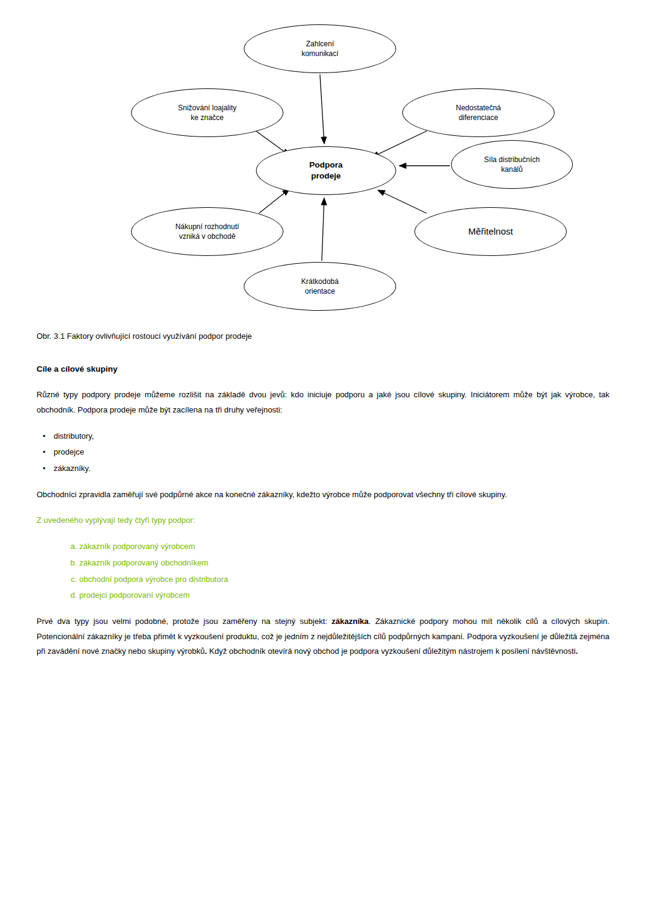Zahlcení
komunikací
Snižování loajality
ke značce
Nedostatečná
diferenciace
Podpora
prodeje
Síla distribučních
kanálů
Nákupní rozhodnutí
vzniká v obchodě
Měřitelnost
Krátkodobá
orientace
Obr. 3.1 Faktory ovlivňující rostoucí využívání podpor prodeje
Cíle a cílové skupiny
Různé typy podpory prodeje můžeme rozlišit na základě dvou jevů: kdo iniciuje podporu a jaké jsou cílové skupiny. Iniciátorem může být jak výrobce, tak obchodník. Podpora prodeje může být zacílena na tři druhy veřejnosti:
distributory,
prodejce
zákazníky.
Obchodníci zpravidla zaměřují své podpůrné akce na konečné zákazníky, kdežto výrobce může podporovat všechny tři cílové skupiny.
Z uvedeného vyplývají tedy čtyři typy podpor:
zákazník podporovaný výrobcem
zákazník podporovaný obchodníkem
obchodní podpora výrobce pro distributora
prodejci podporovaní výrobcem
Prvé dva typy jsou velmi podobné, protože jsou zaměřeny na stejný subjekt: zákazníka. Zákaznické podpory mohou mít několik cílů a cílových skupin. Potencionální zákazníky je třeba přimět k vyzkoušení produktu, což je jedním z nejdůležitějších cílů podpůrných kampaní. Podpora vyzkoušení je důležitá zejména při zavádění nové značky nebo skupiny výrobků. Když obchodník otevírá nový obchod je podpora vyzkoušení důležitým nástrojem k posílení návštěvnosti.